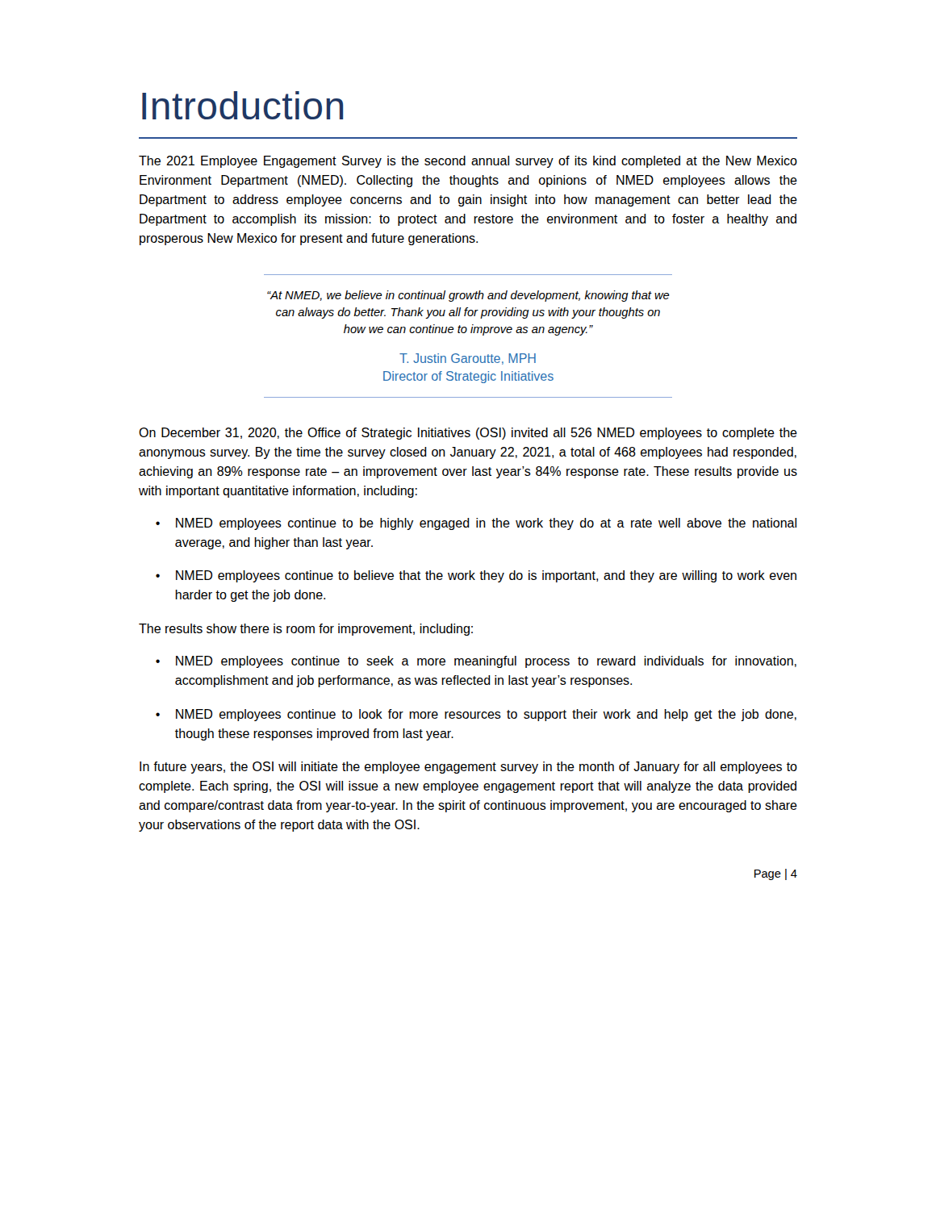Introduction
The 2021 Employee Engagement Survey is the second annual survey of its kind completed at the New Mexico Environment Department (NMED). Collecting the thoughts and opinions of NMED employees allows the Department to address employee concerns and to gain insight into how management can better lead the Department to accomplish its mission: to protect and restore the environment and to foster a healthy and prosperous New Mexico for present and future generations.
“At NMED, we believe in continual growth and development, knowing that we
can always do better. Thank you all for providing us with your thoughts on
how we can continue to improve as an agency.”
T. Justin Garoutte, MPH
Director of Strategic Initiatives
On December 31, 2020, the Office of Strategic Initiatives (OSI) invited all 526 NMED employees to complete the anonymous survey. By the time the survey closed on January 22, 2021, a total of 468 employees had responded, achieving an 89% response rate – an improvement over last year’s 84% response rate. These results provide us with important quantitative information, including:
NMED employees continue to be highly engaged in the work they do at a rate well above the national average, and higher than last year.
NMED employees continue to believe that the work they do is important, and they are willing to work even harder to get the job done.
The results show there is room for improvement, including:
NMED employees continue to seek a more meaningful process to reward individuals for innovation, accomplishment and job performance, as was reflected in last year’s responses.
NMED employees continue to look for more resources to support their work and help get the job done, though these responses improved from last year.
In future years, the OSI will initiate the employee engagement survey in the month of January for all employees to complete. Each spring, the OSI will issue a new employee engagement report that will analyze the data provided and compare/contrast data from year-to-year. In the spirit of continuous improvement, you are encouraged to share your observations of the report data with the OSI.
Page | 4